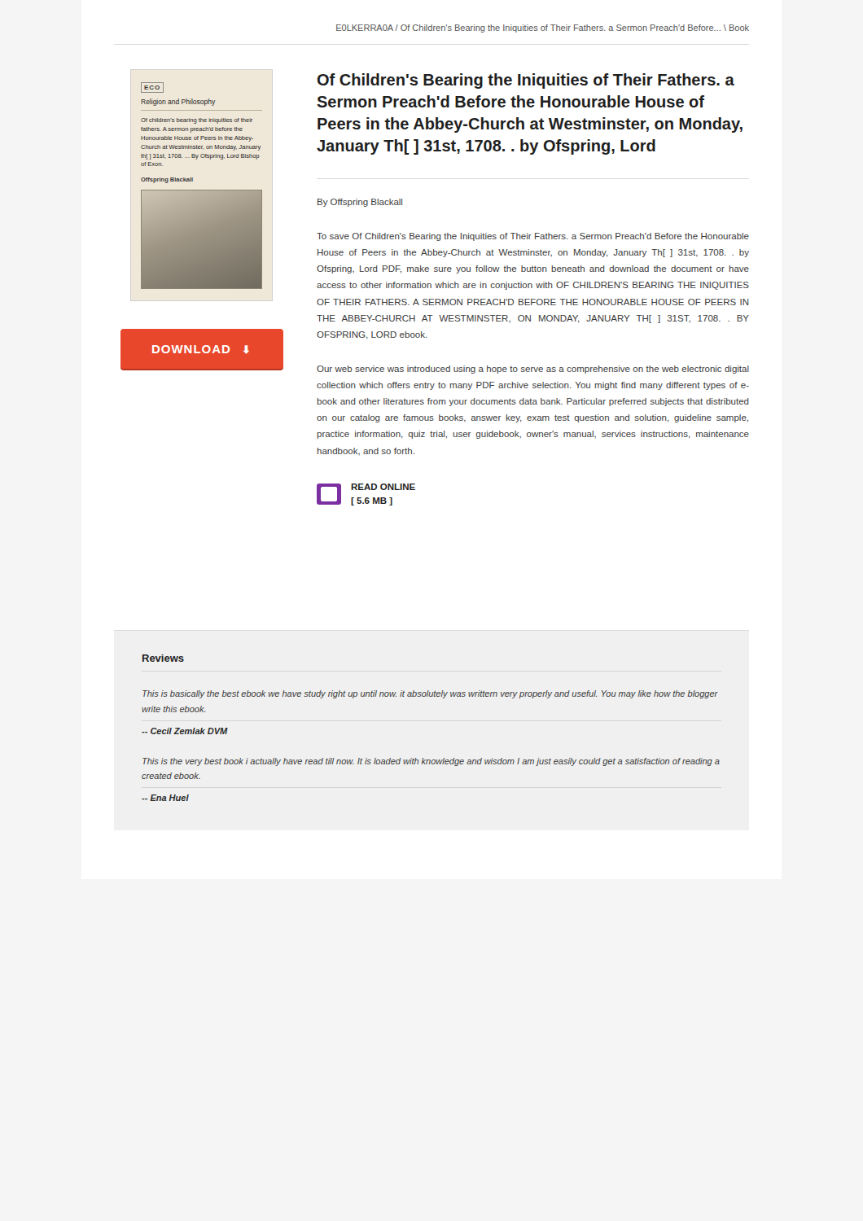E0LKERRA0A / Of Children's Bearing the Iniquities of Their Fathers. a Sermon Preach'd Before... \ Book
ECO
Religion and Philosophy
Of children's bearing the iniquities of their fathers. A sermon preach'd before the Honourable House of Peers in the Abbey-Church at Westminster, on Monday, January th[ ] 31st, 1708. ... By Ofspring, Lord Bishop of Exon.
Offspring Blackall
DOWNLOAD ⬇
Of Children's Bearing the Iniquities of Their Fathers. a Sermon Preach'd Before the Honourable House of Peers in the Abbey-Church at Westminster, on Monday, January Th[ ] 31st, 1708. . by Ofspring, Lord
By Offspring Blackall
To save Of Children's Bearing the Iniquities of Their Fathers. a Sermon Preach'd Before the Honourable House of Peers in the Abbey-Church at Westminster, on Monday, January Th[ ] 31st, 1708. . by Ofspring, Lord PDF, make sure you follow the button beneath and download the document or have access to other information which are in conjuction with OF CHILDREN'S BEARING THE INIQUITIES OF THEIR FATHERS. A SERMON PREACH'D BEFORE THE HONOURABLE HOUSE OF PEERS IN THE ABBEY-CHURCH AT WESTMINSTER, ON MONDAY, JANUARY TH[ ] 31ST, 1708. . BY OFSPRING, LORD ebook.
Our web service was introduced using a hope to serve as a comprehensive on the web electronic digital collection which offers entry to many PDF archive selection. You might find many different types of e-book and other literatures from your documents data bank. Particular preferred subjects that distributed on our catalog are famous books, answer key, exam test question and solution, guideline sample, practice information, quiz trial, user guidebook, owner's manual, services instructions, maintenance handbook, and so forth.
READ ONLINE
[ 5.6 MB ]
Reviews
This is basically the best ebook we have study right up until now. it absolutely was writtern very properly and useful. You may like how the blogger write this ebook.
-- Cecil Zemlak DVM
This is the very best book i actually have read till now. It is loaded with knowledge and wisdom I am just easily could get a satisfaction of reading a created ebook.
-- Ena Huel